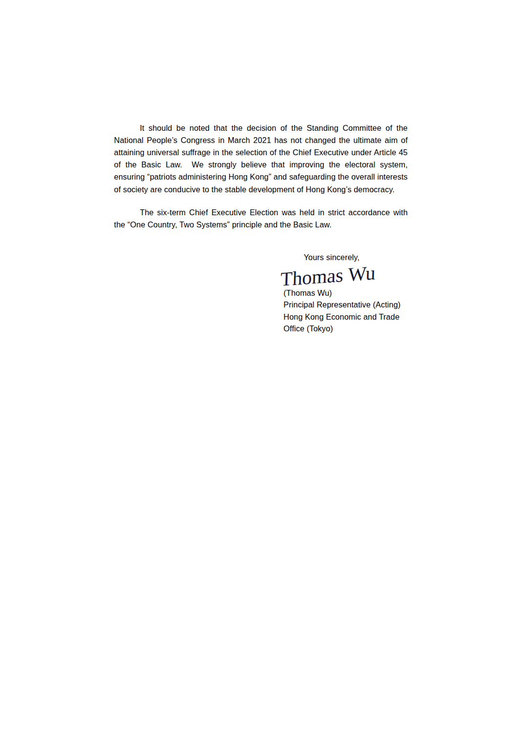It should be noted that the decision of the Standing Committee of the National People’s Congress in March 2021 has not changed the ultimate aim of attaining universal suffrage in the selection of the Chief Executive under Article 45 of the Basic Law. We strongly believe that improving the electoral system, ensuring “patriots administering Hong Kong” and safeguarding the overall interests of society are conducive to the stable development of Hong Kong’s democracy.
The six-term Chief Executive Election was held in strict accordance with the “One Country, Two Systems” principle and the Basic Law.
Yours sincerely,
Thomas Wu
(Thomas Wu) Principal Representative (Acting) Hong Kong Economic and Trade Office (Tokyo)